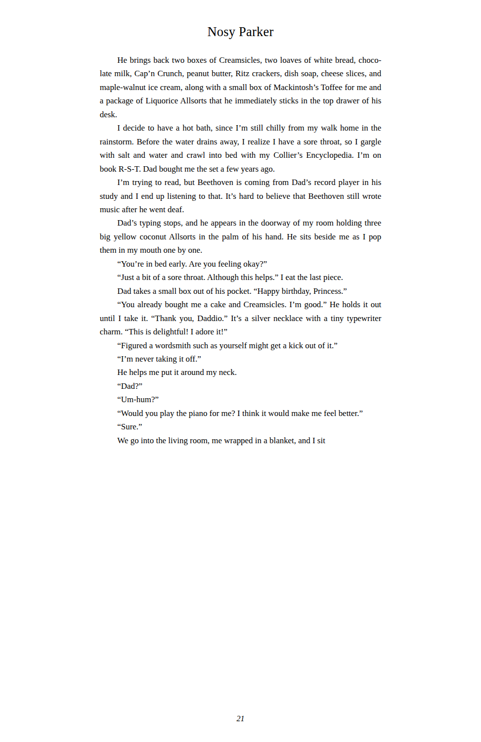Nosy Parker
He brings back two boxes of Creamsicles, two loaves of white bread, chocolate milk, Cap’n Crunch, peanut butter, Ritz crackers, dish soap, cheese slices, and maple-walnut ice cream, along with a small box of Mackintosh’s Toffee for me and a package of Liquorice Allsorts that he immediately sticks in the top drawer of his desk.
I decide to have a hot bath, since I’m still chilly from my walk home in the rainstorm. Before the water drains away, I realize I have a sore throat, so I gargle with salt and water and crawl into bed with my Collier’s Encyclopedia. I’m on book R-S-T. Dad bought me the set a few years ago.
I’m trying to read, but Beethoven is coming from Dad’s record player in his study and I end up listening to that. It’s hard to believe that Beethoven still wrote music after he went deaf.
Dad’s typing stops, and he appears in the doorway of my room holding three big yellow coconut Allsorts in the palm of his hand. He sits beside me as I pop them in my mouth one by one.
“You’re in bed early. Are you feeling okay?”
“Just a bit of a sore throat. Although this helps.” I eat the last piece.
Dad takes a small box out of his pocket. “Happy birthday, Princess.”
“You already bought me a cake and Creamsicles. I’m good.” He holds it out until I take it. “Thank you, Daddio.” It’s a silver necklace with a tiny typewriter charm. “This is delightful! I adore it!”
“Figured a wordsmith such as yourself might get a kick out of it.”
“I’m never taking it off.”
He helps me put it around my neck.
“Dad?”
“Um-hum?”
“Would you play the piano for me? I think it would make me feel better.”
“Sure.”
We go into the living room, me wrapped in a blanket, and I sit
21